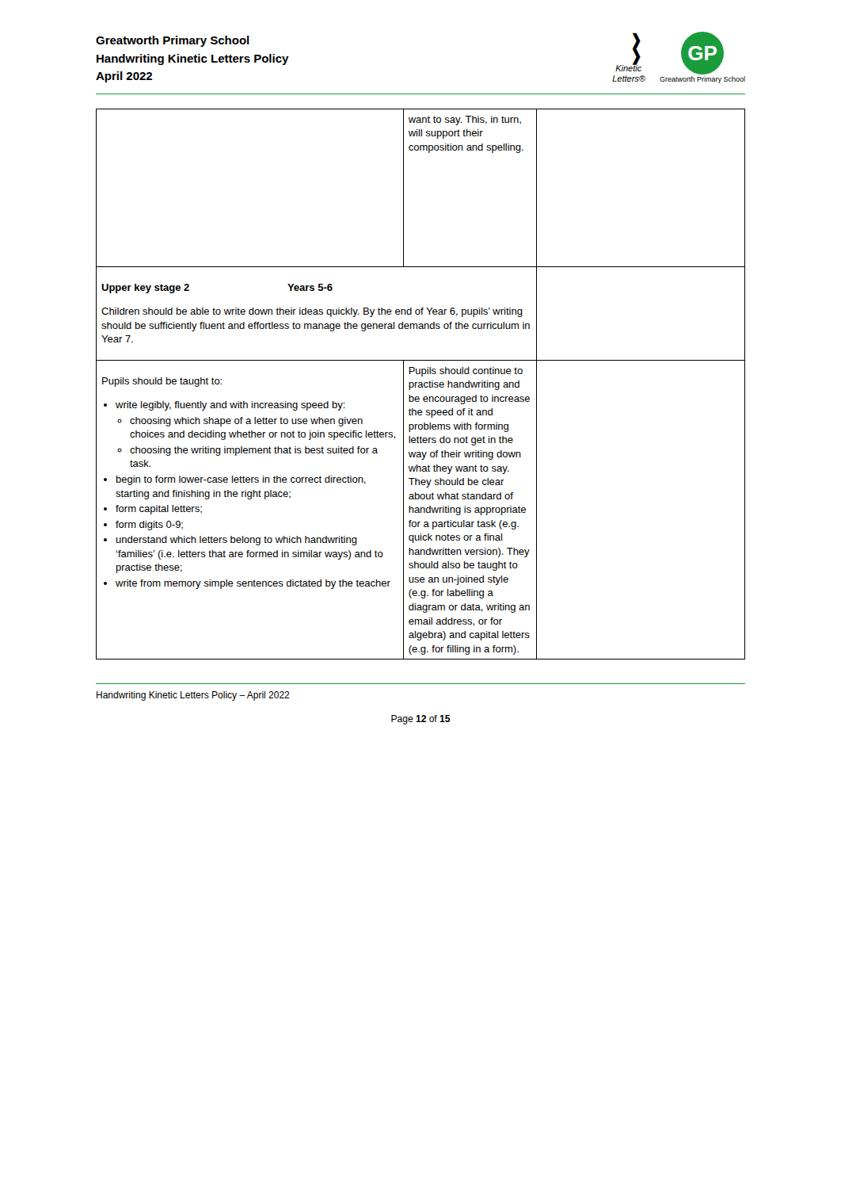Greatworth Primary School
Handwriting Kinetic Letters Policy
April 2022
❱ ❱ Kinetic Letters®
GP
Greatworth Primary School
| | want to say. This, in turn, will support their composition and spelling. | |
| Upper key stage 2 Years 5-6 Children should be able to write down their ideas quickly. By the end of Year 6, pupils’ writing should be sufficiently fluent and effortless to manage the general demands of the curriculum in Year 7. | |
| Pupils should be taught to: write legibly, fluently and with increasing speed by: choosing which shape of a letter to use when given choices and deciding whether or not to join specific letters, choosing the writing implement that is best suited for a task. begin to form lower-case letters in the correct direction, starting and finishing in the right place; form capital letters; form digits 0-9; understand which letters belong to which handwriting ‘families’ (i.e. letters that are formed in similar ways) and to practise these; write from memory simple sentences dictated by the teacher | Pupils should continue to practise handwriting and be encouraged to increase the speed of it and problems with forming letters do not get in the way of their writing down what they want to say. They should be clear about what standard of handwriting is appropriate for a particular task (e.g. quick notes or a final handwritten version). They should also be taught to use an un-joined style (e.g. for labelling a diagram or data, writing an email address, or for algebra) and capital letters (e.g. for filling in a form). | |
Handwriting Kinetic Letters Policy – April 2022
Page 12 of 15